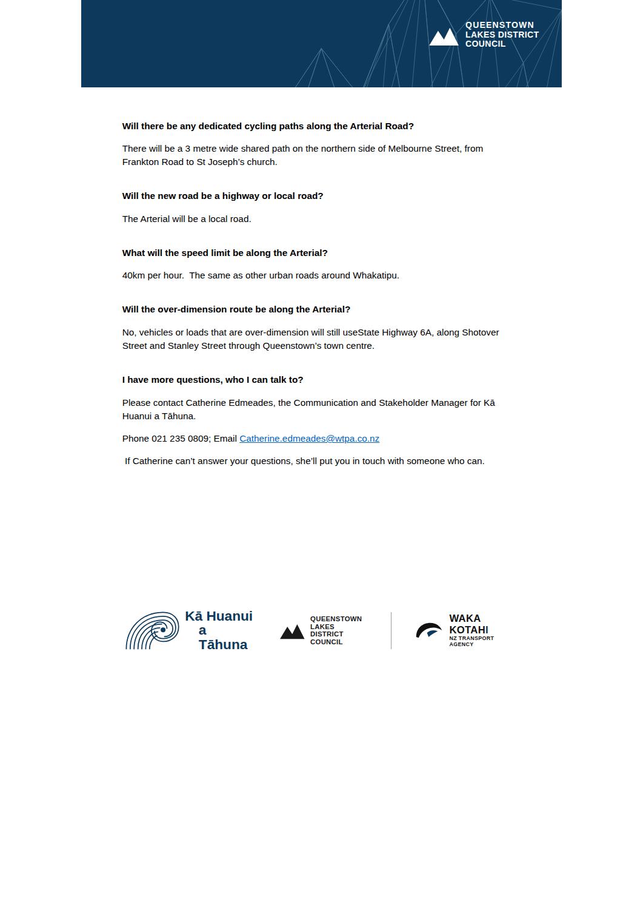Queenstown
Lakes District
Council
Will there be any dedicated cycling paths along the Arterial Road?
There will be a 3 metre wide shared path on the northern side of Melbourne Street, from Frankton Road to St Joseph’s church.
Will the new road be a highway or local road?
The Arterial will be a local road.
What will the speed limit be along the Arterial?
40km per hour. The same as other urban roads around Whakatipu.
Will the over-dimension route be along the Arterial?
No, vehicles or loads that are over-dimension will still useState Highway 6A, along Shotover Street and Stanley Street through Queenstown’s town centre.
I have more questions, who I can talk to?
Please contact Catherine Edmeades, the Communication and Stakeholder Manager for Kā Huanui a Tāhuna.
Phone 021 235 0809; Email Catherine.edmeades@wtpa.co.nz
If Catherine can’t answer your questions, she’ll put you in touch with someone who can.
Kā Huanui
a Tāhuna
Queenstown
Lakes District
Council
WAKA KOTAHI
NZ Transport
Agency